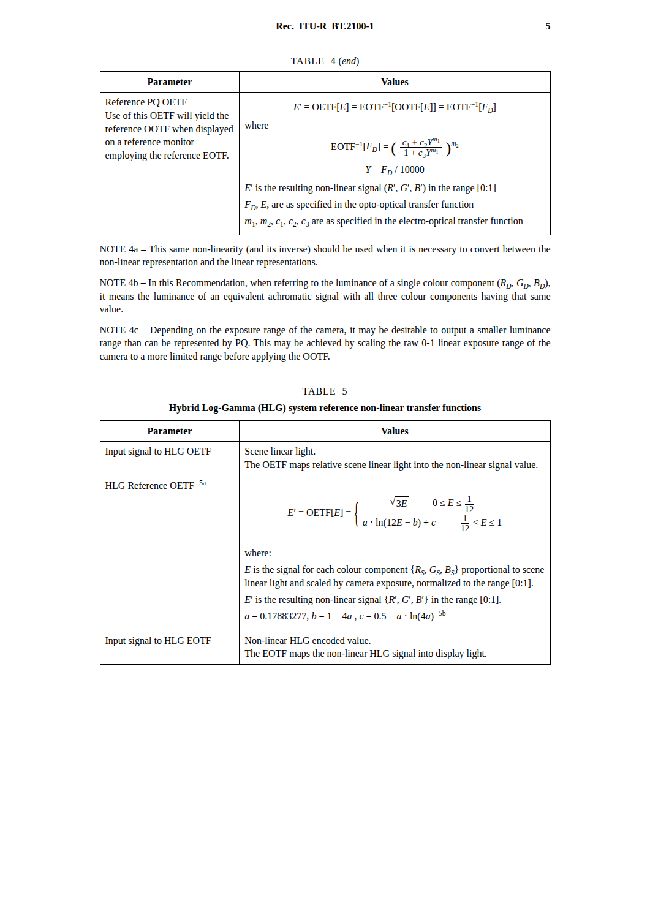Rec. ITU-R BT.2100-1 5
TABLE 4 (end)
| Parameter | Values |
| --- | --- |
| Reference PQ OETF Use of this OETF will yield the reference OOTF when displayed on a reference monitor employing the reference EOTF. | E ′ = OETF[ E ] = EOTF −1 [OOTF[ E ]] = EOTF −1 [ F D ] where EOTF −1 [ F D ] = ( c 1 + c 2 Y m 1 1 + c 3 Y m 1 ) m 2 Y = F D / 10000 E ′ is the resulting non-linear signal ( R ′, G ′, B ′) in the range [0:1] F D , E , are as specified in the opto-optical transfer function m 1 , m 2 , c 1 , c 2 , c 3 are as specified in the electro-optical transfer function |
NOTE 4a – This same non-linearity (and its inverse) should be used when it is necessary to convert between the non-linear representation and the linear representations.
NOTE 4b – In this Recommendation, when referring to the luminance of a single colour component (RD, GD, BD), it means the luminance of an equivalent achromatic signal with all three colour components having that same value.
NOTE 4c – Depending on the exposure range of the camera, it may be desirable to output a smaller luminance range than can be represented by PQ. This may be achieved by scaling the raw 0-1 linear exposure range of the camera to a more limited range before applying the OOTF.
TABLE 5
Hybrid Log-Gamma (HLG) system reference non-linear transfer functions
| Parameter | Values |
| --- | --- |
| Input signal to HLG OETF | Scene linear light. The OETF maps relative scene linear light into the non-linear signal value. |
| HLG Reference OETF 5a | E ′ = OETF[ E ] = 3 E 0 ≤ E ≤ 1 12 a · ln(12 E − b ) + c 1 12 < E ≤ 1 where: E is the signal for each colour component { R S , G S , B S } proportional to scene linear light and scaled by camera exposure, normalized to the range [0:1]. E ′ is the resulting non-linear signal { R ′, G ′, B ′} in the range [0:1] . a = 0.17883277, b = 1 − 4 a , c = 0.5 − a · ln(4 a ) 5b |
| Input signal to HLG EOTF | Non-linear HLG encoded value. The EOTF maps the non-linear HLG signal into display light. |